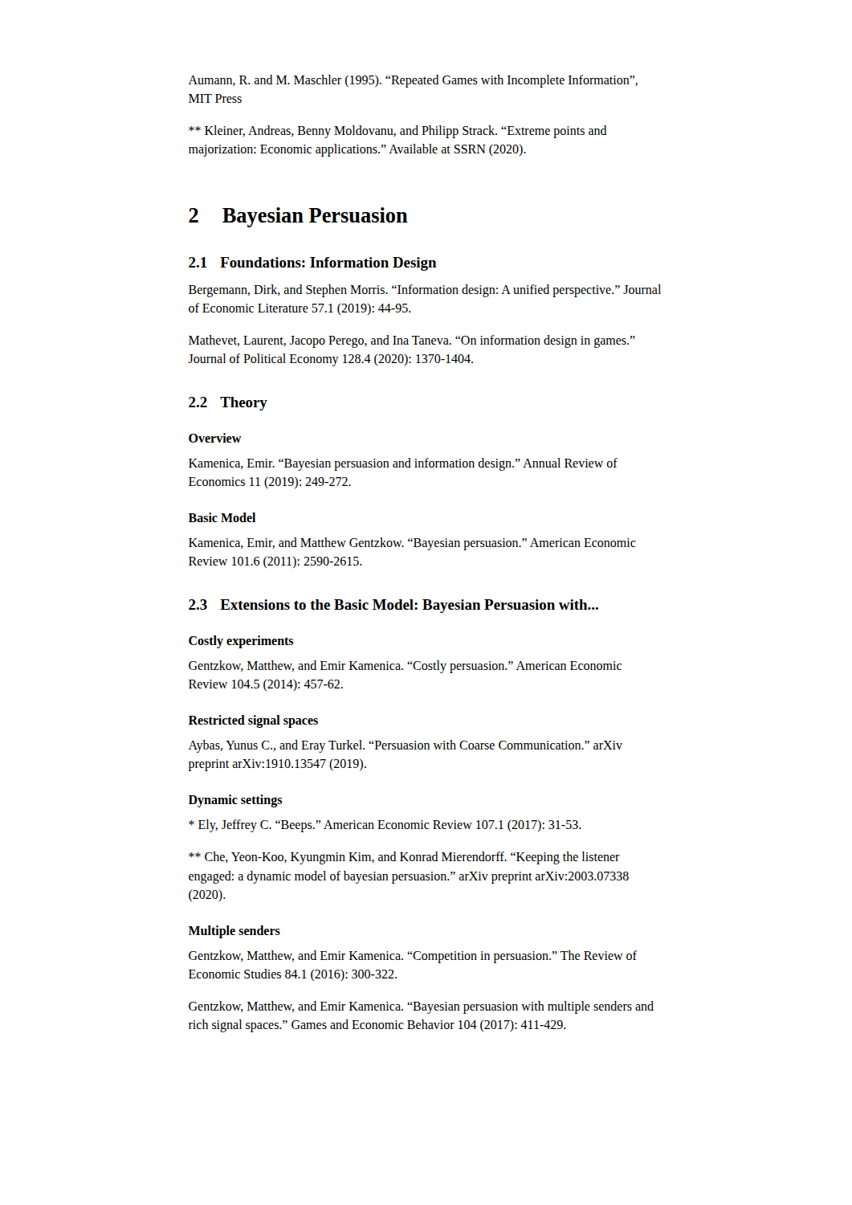Aumann, R. and M. Maschler (1995). “Repeated Games with Incomplete Information”, MIT Press
** Kleiner, Andreas, Benny Moldovanu, and Philipp Strack. “Extreme points and majorization: Economic applications.” Available at SSRN (2020).
2 Bayesian Persuasion
2.1 Foundations: Information Design
Bergemann, Dirk, and Stephen Morris. “Information design: A unified perspective.” Journal of Economic Literature 57.1 (2019): 44-95.
Mathevet, Laurent, Jacopo Perego, and Ina Taneva. “On information design in games.” Journal of Political Economy 128.4 (2020): 1370-1404.
2.2 Theory
Overview
Kamenica, Emir. “Bayesian persuasion and information design.” Annual Review of Economics 11 (2019): 249-272.
Basic Model
Kamenica, Emir, and Matthew Gentzkow. “Bayesian persuasion.” American Economic Review 101.6 (2011): 2590-2615.
2.3 Extensions to the Basic Model: Bayesian Persuasion with...
Costly experiments
Gentzkow, Matthew, and Emir Kamenica. “Costly persuasion.” American Economic Review 104.5 (2014): 457-62.
Restricted signal spaces
Aybas, Yunus C., and Eray Turkel. “Persuasion with Coarse Communication.” arXiv preprint arXiv:1910.13547 (2019).
Dynamic settings
* Ely, Jeffrey C. “Beeps.” American Economic Review 107.1 (2017): 31-53.
** Che, Yeon-Koo, Kyungmin Kim, and Konrad Mierendorff. “Keeping the listener engaged: a dynamic model of bayesian persuasion.” arXiv preprint arXiv:2003.07338 (2020).
Multiple senders
Gentzkow, Matthew, and Emir Kamenica. “Competition in persuasion.” The Review of Economic Studies 84.1 (2016): 300-322.
Gentzkow, Matthew, and Emir Kamenica. “Bayesian persuasion with multiple senders and rich signal spaces.” Games and Economic Behavior 104 (2017): 411-429.